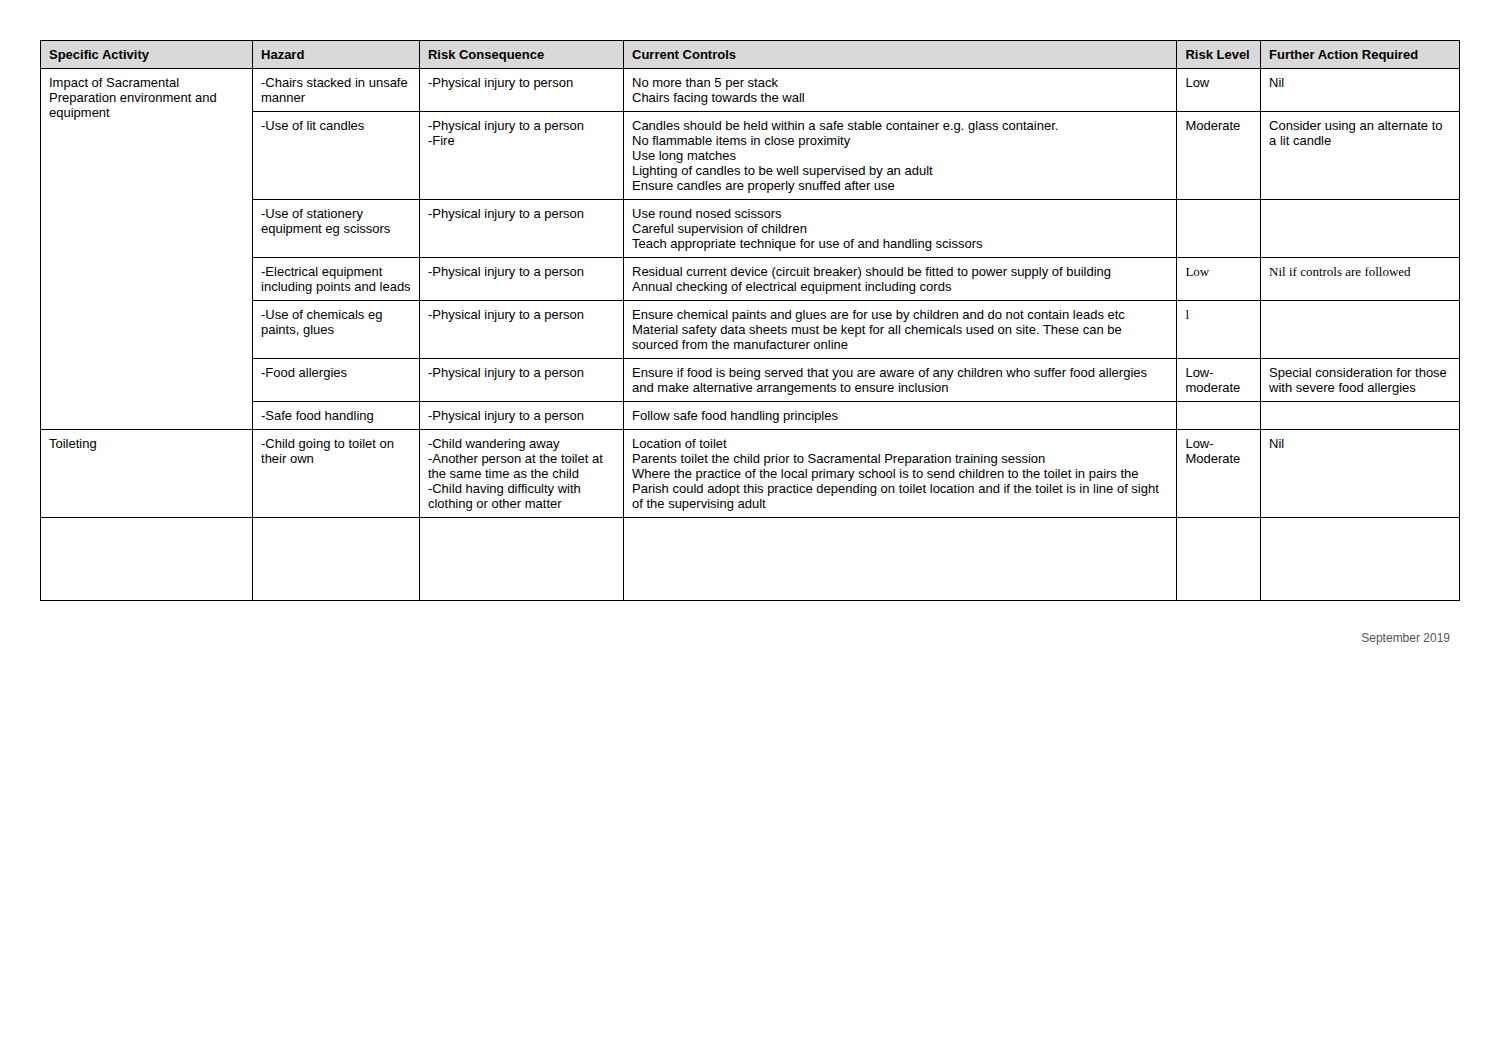| Specific Activity | Hazard | Risk Consequence | Current Controls | Risk Level | Further Action Required |
| --- | --- | --- | --- | --- | --- |
| Impact of Sacramental Preparation environment and equipment | -Chairs stacked in unsafe manner | -Physical injury to person | No more than 5 per stack Chairs facing towards the wall | Low | Nil |
| -Use of lit candles | -Physical injury to a person -Fire | Candles should be held within a safe stable container e.g. glass container. No flammable items in close proximity Use long matches Lighting of candles to be well supervised by an adult Ensure candles are properly snuffed after use | Moderate | Consider using an alternate to a lit candle |
| -Use of stationery equipment eg scissors | -Physical injury to a person | Use round nosed scissors Careful supervision of children Teach appropriate technique for use of and handling scissors | | |
| -Electrical equipment including points and leads | -Physical injury to a person | Residual current device (circuit breaker) should be fitted to power supply of building Annual checking of electrical equipment including cords | Low | Nil if controls are followed |
| -Use of chemicals eg paints, glues | -Physical injury to a person | Ensure chemical paints and glues are for use by children and do not contain leads etc Material safety data sheets must be kept for all chemicals used on site. These can be sourced from the manufacturer online | l | |
| -Food allergies | -Physical injury to a person | Ensure if food is being served that you are aware of any children who suffer food allergies and make alternative arrangements to ensure inclusion | Low-moderate | Special consideration for those with severe food allergies |
| -Safe food handling | -Physical injury to a person | Follow safe food handling principles | | |
| Toileting | -Child going to toilet on their own | -Child wandering away -Another person at the toilet at the same time as the child -Child having difficulty with clothing or other matter | Location of toilet Parents toilet the child prior to Sacramental Preparation training session Where the practice of the local primary school is to send children to the toilet in pairs the Parish could adopt this practice depending on toilet location and if the toilet is in line of sight of the supervising adult | Low-Moderate | Nil |
September 2019